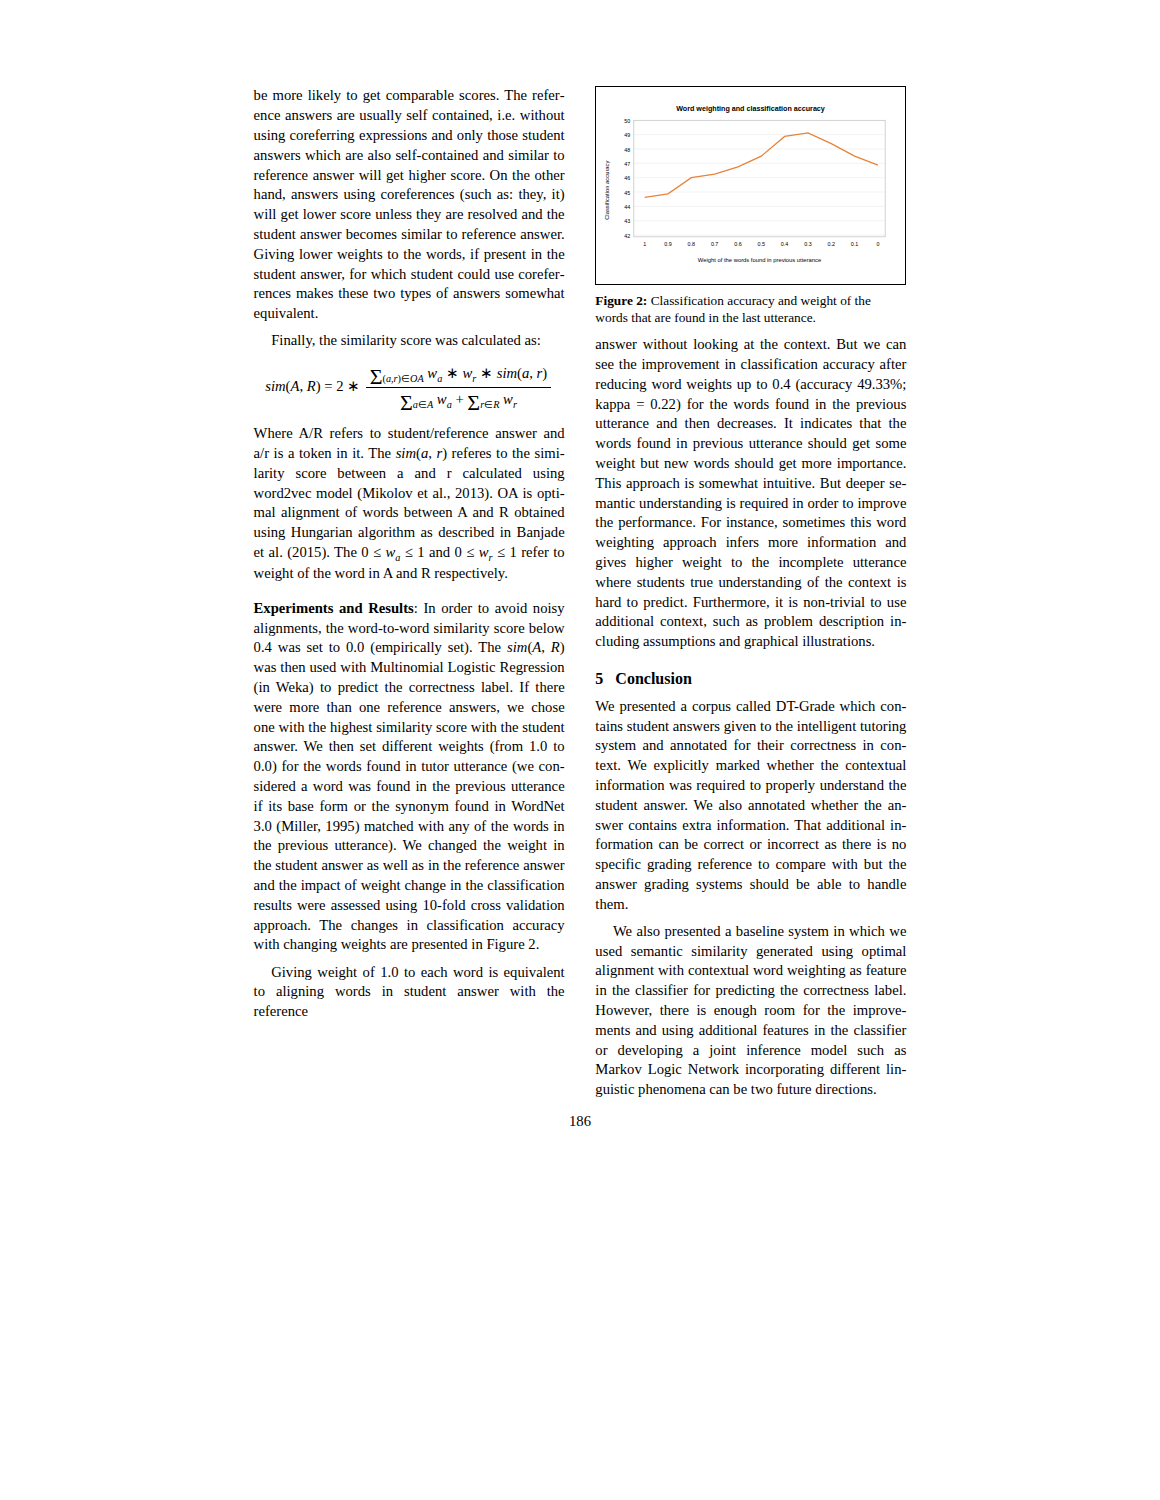be more likely to get comparable scores. The reference answers are usually self contained, i.e. without using coreferring expressions and only those student answers which are also self-contained and similar to reference answer will get higher score. On the other hand, answers using coreferences (such as: they, it) will get lower score unless they are resolved and the student answer becomes similar to reference answer. Giving lower weights to the words, if present in the student answer, for which student could use coreferrences makes these two types of answers somewhat equivalent.
Finally, the similarity score was calculated as:
sim(A, R) = 2 ∗ Σ(a,r)∈OA wa ∗ wr ∗ sim(a, r) Σa∈A wa + Σr∈R wr
Where A/R refers to student/reference answer and a/r is a token in it. The sim(a, r) referes to the similarity score between a and r calculated using word2vec model (Mikolov et al., 2013). OA is optimal alignment of words between A and R obtained using Hungarian algorithm as described in Banjade et al. (2015). The 0 ≤ wa ≤ 1 and 0 ≤ wr ≤ 1 refer to weight of the word in A and R respectively.
Experiments and Results: In order to avoid noisy alignments, the word-to-word similarity score below 0.4 was set to 0.0 (empirically set). The sim(A, R) was then used with Multinomial Logistic Regression (in Weka) to predict the correctness label. If there were more than one reference answers, we chose one with the highest similarity score with the student answer. We then set different weights (from 1.0 to 0.0) for the words found in tutor utterance (we considered a word was found in the previous utterance if its base form or the synonym found in WordNet 3.0 (Miller, 1995) matched with any of the words in the previous utterance). We changed the weight in the student answer as well as in the reference answer and the impact of weight change in the classification results were assessed using 10-fold cross validation approach. The changes in classification accuracy with changing weights are presented in Figure 2.
Giving weight of 1.0 to each word is equivalent to aligning words in student answer with the reference
Word weighting and classification accuracy Classification accuracy Weight of the words found in previous utterance 50 49 48 47 46 45 44 43 42 1 0.9 0.8 0.7 0.6 0.5 0.4 0.3 0.2 0.1 0
Figure 2: Classification accuracy and weight of the words that are found in the last utterance.
answer without looking at the context. But we can see the improvement in classification accuracy after reducing word weights up to 0.4 (accuracy 49.33%; kappa = 0.22) for the words found in the previous utterance and then decreases. It indicates that the words found in previous utterance should get some weight but new words should get more importance. This approach is somewhat intuitive. But deeper semantic understanding is required in order to improve the performance. For instance, sometimes this word weighting approach infers more information and gives higher weight to the incomplete utterance where students true understanding of the context is hard to predict. Furthermore, it is non-trivial to use additional context, such as problem description including assumptions and graphical illustrations.
5 Conclusion
We presented a corpus called DT-Grade which contains student answers given to the intelligent tutoring system and annotated for their correctness in context. We explicitly marked whether the contextual information was required to properly understand the student answer. We also annotated whether the answer contains extra information. That additional information can be correct or incorrect as there is no specific grading reference to compare with but the answer grading systems should be able to handle them.
We also presented a baseline system in which we used semantic similarity generated using optimal alignment with contextual word weighting as feature in the classifier for predicting the correctness label. However, there is enough room for the improvements and using additional features in the classifier or developing a joint inference model such as Markov Logic Network incorporating different linguistic phenomena can be two future directions.
186